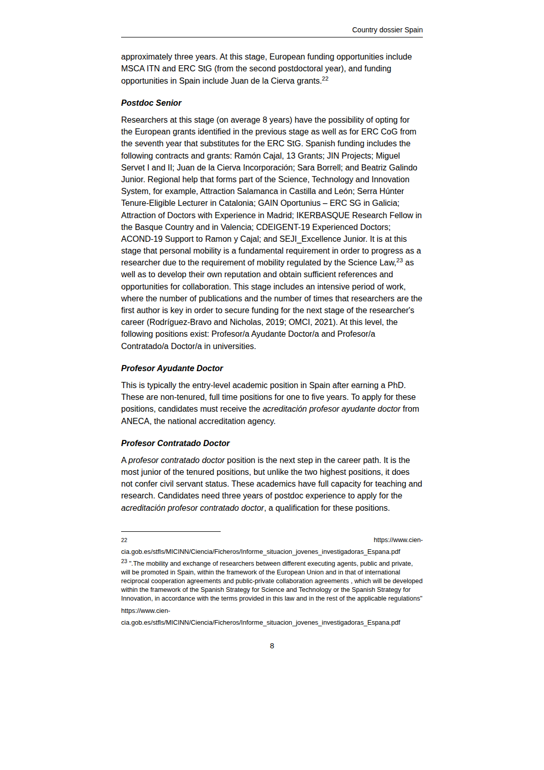Country dossier Spain
approximately three years. At this stage, European funding opportunities include MSCA ITN and ERC StG (from the second postdoctoral year), and funding opportunities in Spain include Juan de la Cierva grants.22
Postdoc Senior
Researchers at this stage (on average 8 years) have the possibility of opting for the European grants identified in the previous stage as well as for ERC CoG from the seventh year that substitutes for the ERC StG. Spanish funding includes the following contracts and grants: Ramón Cajal, 13 Grants; JIN Projects; Miguel Servet I and II; Juan de la Cierva Incorporación; Sara Borrell; and Beatriz Galindo Junior. Regional help that forms part of the Science, Technology and Innovation System, for example, Attraction Salamanca in Castilla and León; Serra Húnter Tenure-Eligible Lecturer in Catalonia; GAIN Oportunius – ERC SG in Galicia; Attraction of Doctors with Experience in Madrid; IKERBASQUE Research Fellow in the Basque Country and in Valencia; CDEIGENT-19 Experienced Doctors; ACOND-19 Support to Ramon y Cajal; and SEJI_Excellence Junior. It is at this stage that personal mobility is a fundamental requirement in order to progress as a researcher due to the requirement of mobility regulated by the Science Law,23 as well as to develop their own reputation and obtain sufficient references and opportunities for collaboration. This stage includes an intensive period of work, where the number of publications and the number of times that researchers are the first author is key in order to secure funding for the next stage of the researcher's career (Rodríguez-Bravo and Nicholas, 2019; OMCI, 2021). At this level, the following positions exist: Profesor/a Ayudante Doctor/a and Profesor/a Contratado/a Doctor/a in universities.
Profesor Ayudante Doctor
This is typically the entry-level academic position in Spain after earning a PhD. These are non-tenured, full time positions for one to five years. To apply for these positions, candidates must receive the acreditación profesor ayudante doctor from ANECA, the national accreditation agency.
Profesor Contratado Doctor
A profesor contratado doctor position is the next step in the career path. It is the most junior of the tenured positions, but unlike the two highest positions, it does not confer civil servant status. These academics have full capacity for teaching and research. Candidates need three years of postdoc experience to apply for the acreditación profesor contratado doctor, a qualification for these positions.
22 https://www.cien-
cia.gob.es/stfls/MICINN/Ciencia/Ficheros/Informe_situacion_jovenes_investigadoras_Espana.pdf
23 ".The mobility and exchange of researchers between different executing agents, public and private, will be promoted in Spain, within the framework of the European Union and in that of international reciprocal cooperation agreements and public-private collaboration agreements , which will be developed within the framework of the Spanish Strategy for Science and Technology or the Spanish Strategy for Innovation, in accordance with the terms provided in this law and in the rest of the applicable regulations"
https://www.cien-
cia.gob.es/stfls/MICINN/Ciencia/Ficheros/Informe_situacion_jovenes_investigadoras_Espana.pdf
8